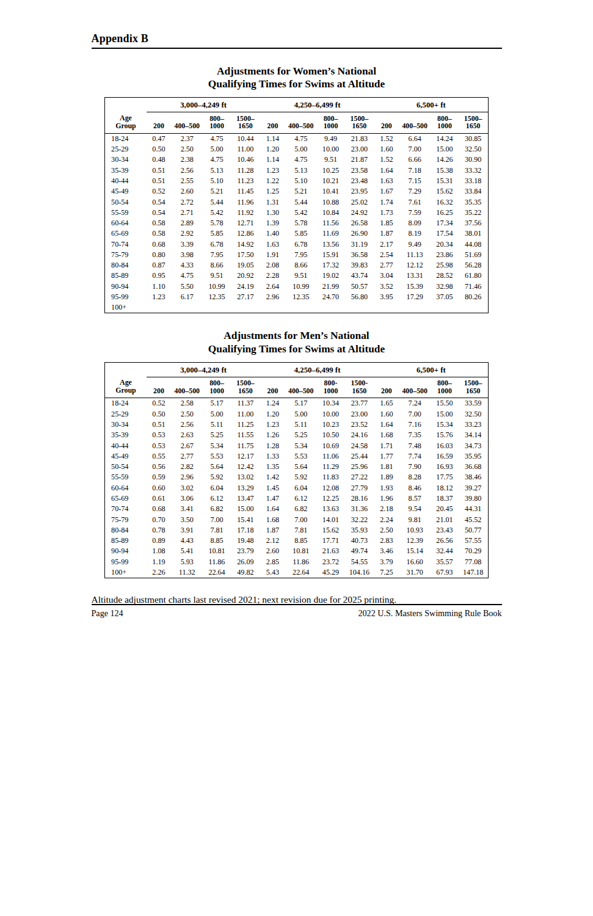Appendix B
Adjustments for Women’s National Qualifying Times for Swims at Altitude
| | 3,000–4,249 ft | 4,250–6,499 ft | 6,500+ ft |
| --- | --- | --- | --- |
| Age Group | 200 | 400–500 | 800– 1000 | 1500– 1650 | 200 | 400–500 | 800– 1000 | 1500– 1650 | 200 | 400–500 | 800– 1000 | 1500– 1650 |
| 18-24 | 0.47 | 2.37 | 4.75 | 10.44 | 1.14 | 4.75 | 9.49 | 21.83 | 1.52 | 6.64 | 14.24 | 30.85 |
| 25-29 | 0.50 | 2.50 | 5.00 | 11.00 | 1.20 | 5.00 | 10.00 | 23.00 | 1.60 | 7.00 | 15.00 | 32.50 |
| 30-34 | 0.48 | 2.38 | 4.75 | 10.46 | 1.14 | 4.75 | 9.51 | 21.87 | 1.52 | 6.66 | 14.26 | 30.90 |
| 35-39 | 0.51 | 2.56 | 5.13 | 11.28 | 1.23 | 5.13 | 10.25 | 23.58 | 1.64 | 7.18 | 15.38 | 33.32 |
| 40-44 | 0.51 | 2.55 | 5.10 | 11.23 | 1.22 | 5.10 | 10.21 | 23.48 | 1.63 | 7.15 | 15.31 | 33.18 |
| 45-49 | 0.52 | 2.60 | 5.21 | 11.45 | 1.25 | 5.21 | 10.41 | 23.95 | 1.67 | 7.29 | 15.62 | 33.84 |
| 50-54 | 0.54 | 2.72 | 5.44 | 11.96 | 1.31 | 5.44 | 10.88 | 25.02 | 1.74 | 7.61 | 16.32 | 35.35 |
| 55-59 | 0.54 | 2.71 | 5.42 | 11.92 | 1.30 | 5.42 | 10.84 | 24.92 | 1.73 | 7.59 | 16.25 | 35.22 |
| 60-64 | 0.58 | 2.89 | 5.78 | 12.71 | 1.39 | 5.78 | 11.56 | 26.58 | 1.85 | 8.09 | 17.34 | 37.56 |
| 65-69 | 0.58 | 2.92 | 5.85 | 12.86 | 1.40 | 5.85 | 11.69 | 26.90 | 1.87 | 8.19 | 17.54 | 38.01 |
| 70-74 | 0.68 | 3.39 | 6.78 | 14.92 | 1.63 | 6.78 | 13.56 | 31.19 | 2.17 | 9.49 | 20.34 | 44.08 |
| 75-79 | 0.80 | 3.98 | 7.95 | 17.50 | 1.91 | 7.95 | 15.91 | 36.58 | 2.54 | 11.13 | 23.86 | 51.69 |
| 80-84 | 0.87 | 4.33 | 8.66 | 19.05 | 2.08 | 8.66 | 17.32 | 39.83 | 2.77 | 12.12 | 25.98 | 56.28 |
| 85-89 | 0.95 | 4.75 | 9.51 | 20.92 | 2.28 | 9.51 | 19.02 | 43.74 | 3.04 | 13.31 | 28.52 | 61.80 |
| 90-94 | 1.10 | 5.50 | 10.99 | 24.19 | 2.64 | 10.99 | 21.99 | 50.57 | 3.52 | 15.39 | 32.98 | 71.46 |
| 95-99 | 1.23 | 6.17 | 12.35 | 27.17 | 2.96 | 12.35 | 24.70 | 56.80 | 3.95 | 17.29 | 37.05 | 80.26 |
| 100+ | | | | | | | | | | | | |
Adjustments for Men’s National Qualifying Times for Swims at Altitude
| | 3,000–4,249 ft | 4,250–6,499 ft | 6,500+ ft |
| --- | --- | --- | --- |
| Age Group | 200 | 400–500 | 800– 1000 | 1500– 1650 | 200 | 400–500 | 800- 1000 | 1500- 1650 | 200 | 400–500 | 800– 1000 | 1500– 1650 |
| 18-24 | 0.52 | 2.58 | 5.17 | 11.37 | 1.24 | 5.17 | 10.34 | 23.77 | 1.65 | 7.24 | 15.50 | 33.59 |
| 25-29 | 0.50 | 2.50 | 5.00 | 11.00 | 1.20 | 5.00 | 10.00 | 23.00 | 1.60 | 7.00 | 15.00 | 32.50 |
| 30-34 | 0.51 | 2.56 | 5.11 | 11.25 | 1.23 | 5.11 | 10.23 | 23.52 | 1.64 | 7.16 | 15.34 | 33.23 |
| 35-39 | 0.53 | 2.63 | 5.25 | 11.55 | 1.26 | 5.25 | 10.50 | 24.16 | 1.68 | 7.35 | 15.76 | 34.14 |
| 40-44 | 0.53 | 2.67 | 5.34 | 11.75 | 1.28 | 5.34 | 10.69 | 24.58 | 1.71 | 7.48 | 16.03 | 34.73 |
| 45-49 | 0.55 | 2.77 | 5.53 | 12.17 | 1.33 | 5.53 | 11.06 | 25.44 | 1.77 | 7.74 | 16.59 | 35.95 |
| 50-54 | 0.56 | 2.82 | 5.64 | 12.42 | 1.35 | 5.64 | 11.29 | 25.96 | 1.81 | 7.90 | 16.93 | 36.68 |
| 55-59 | 0.59 | 2.96 | 5.92 | 13.02 | 1.42 | 5.92 | 11.83 | 27.22 | 1.89 | 8.28 | 17.75 | 38.46 |
| 60-64 | 0.60 | 3.02 | 6.04 | 13.29 | 1.45 | 6.04 | 12.08 | 27.79 | 1.93 | 8.46 | 18.12 | 39.27 |
| 65-69 | 0.61 | 3.06 | 6.12 | 13.47 | 1.47 | 6.12 | 12.25 | 28.16 | 1.96 | 8.57 | 18.37 | 39.80 |
| 70-74 | 0.68 | 3.41 | 6.82 | 15.00 | 1.64 | 6.82 | 13.63 | 31.36 | 2.18 | 9.54 | 20.45 | 44.31 |
| 75-79 | 0.70 | 3.50 | 7.00 | 15.41 | 1.68 | 7.00 | 14.01 | 32.22 | 2.24 | 9.81 | 21.01 | 45.52 |
| 80-84 | 0.78 | 3.91 | 7.81 | 17.18 | 1.87 | 7.81 | 15.62 | 35.93 | 2.50 | 10.93 | 23.43 | 50.77 |
| 85-89 | 0.89 | 4.43 | 8.85 | 19.48 | 2.12 | 8.85 | 17.71 | 40.73 | 2.83 | 12.39 | 26.56 | 57.55 |
| 90-94 | 1.08 | 5.41 | 10.81 | 23.79 | 2.60 | 10.81 | 21.63 | 49.74 | 3.46 | 15.14 | 32.44 | 70.29 |
| 95-99 | 1.19 | 5.93 | 11.86 | 26.09 | 2.85 | 11.86 | 23.72 | 54.55 | 3.79 | 16.60 | 35.57 | 77.08 |
| 100+ | 2.26 | 11.32 | 22.64 | 49.82 | 5.43 | 22.64 | 45.29 | 104.16 | 7.25 | 31.70 | 67.93 | 147.18 |
Altitude adjustment charts last revised 2021; next revision due for 2025 printing.
Page 124 2022 U.S. Masters Swimming Rule Book